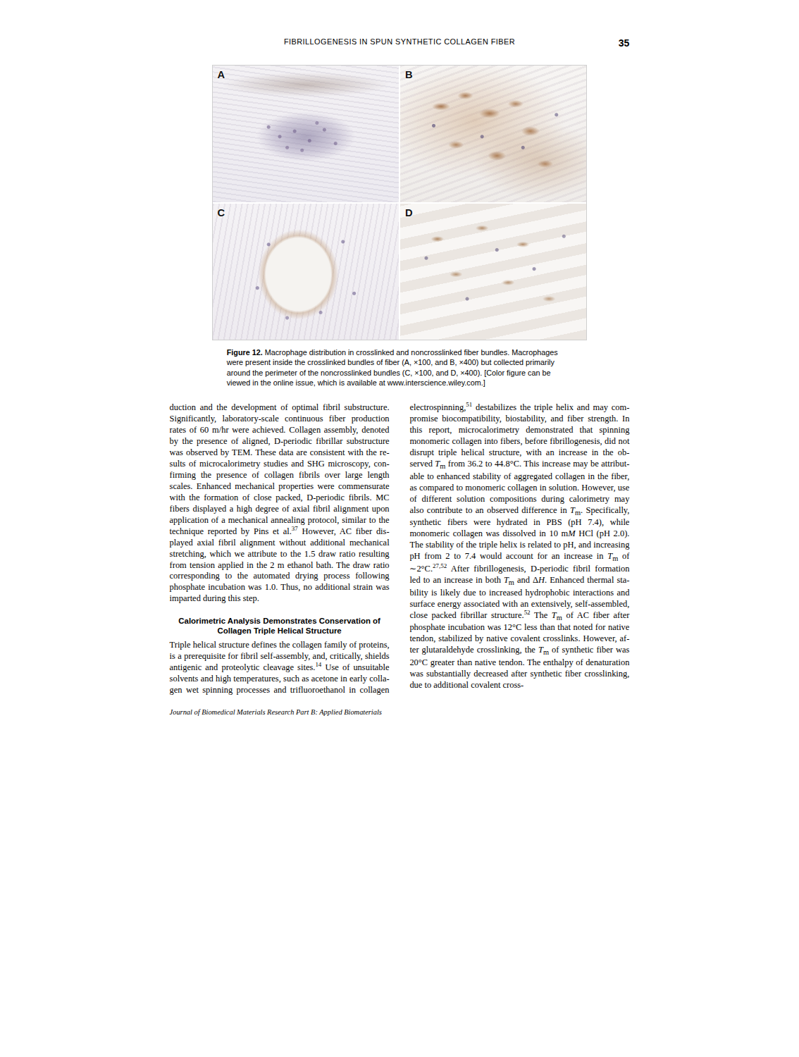Fibrillogenesis in Spun Synthetic Collagen Fiber 35
A
B
C
D
Figure 12. Macrophage distribution in crosslinked and noncrosslinked fiber bundles. Macrophages were present inside the crosslinked bundles of fiber (A, ×100, and B, ×400) but collected primarily around the perimeter of the noncrosslinked bundles (C, ×100, and D, ×400). [Color figure can be viewed in the online issue, which is available at www.interscience.wiley.com.]
duction and the development of optimal fibril substructure. Significantly, laboratory-scale continuous fiber production rates of 60 m/hr were achieved. Collagen assembly, denoted by the presence of aligned, D-periodic fibrillar substructure was observed by TEM. These data are consistent with the results of microcalorimetry studies and SHG microscopy, confirming the presence of collagen fibrils over large length scales. Enhanced mechanical properties were commensurate with the formation of close packed, D-periodic fibrils. MC fibers displayed a high degree of axial fibril alignment upon application of a mechanical annealing protocol, similar to the technique reported by Pins et al.37 However, AC fiber displayed axial fibril alignment without additional mechanical stretching, which we attribute to the 1.5 draw ratio resulting from tension applied in the 2 m ethanol bath. The draw ratio corresponding to the automated drying process following phosphate incubation was 1.0. Thus, no additional strain was imparted during this step.
Calorimetric Analysis Demonstrates Conservation of Collagen Triple Helical Structure
Triple helical structure defines the collagen family of proteins, is a prerequisite for fibril self-assembly, and, critically, shields antigenic and proteolytic cleavage sites.14 Use of unsuitable solvents and high temperatures, such as acetone in early collagen wet spinning processes and trifluoroethanol in collagen electrospinning,51 destabilizes the triple helix and may compromise biocompatibility, biostability, and fiber strength. In this report, microcalorimetry demonstrated that spinning monomeric collagen into fibers, before fibrillogenesis, did not disrupt triple helical structure, with an increase in the observed Tm from 36.2 to 44.8°C. This increase may be attributable to enhanced stability of aggregated collagen in the fiber, as compared to monomeric collagen in solution. However, use of different solution compositions during calorimetry may also contribute to an observed difference in Tm. Specifically, synthetic fibers were hydrated in PBS (pH 7.4), while monomeric collagen was dissolved in 10 mM HCl (pH 2.0). The stability of the triple helix is related to pH, and increasing pH from 2 to 7.4 would account for an increase in Tm of ∼2°C.27,52 After fibrillogenesis, D-periodic fibril formation led to an increase in both Tm and ΔH. Enhanced thermal stability is likely due to increased hydrophobic interactions and surface energy associated with an extensively, self-assembled, close packed fibrillar structure.52 The Tm of AC fiber after phosphate incubation was 12°C less than that noted for native tendon, stabilized by native covalent crosslinks. However, after glutaraldehyde crosslinking, the Tm of synthetic fiber was 20°C greater than native tendon. The enthalpy of denaturation was substantially decreased after synthetic fiber crosslinking, due to additional covalent cross-
Journal of Biomedical Materials Research Part B: Applied Biomaterials